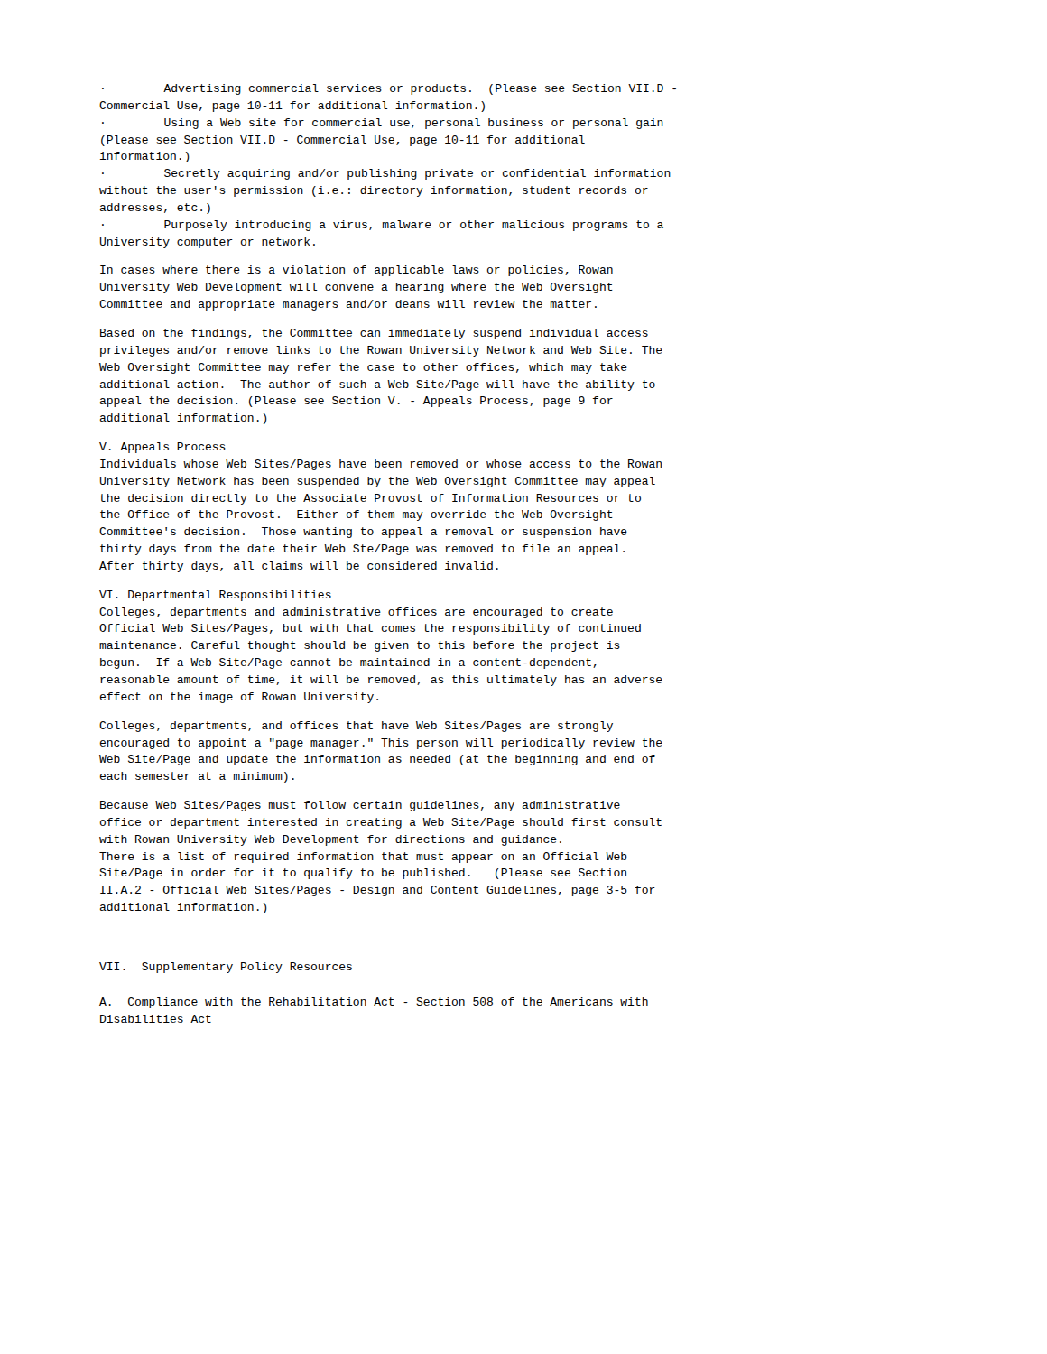·Advertising commercial services or products. (Please see Section VII.D - Commercial Use, page 10-11 for additional information.)
·Using a Web site for commercial use, personal business or personal gain (Please see Section VII.D - Commercial Use, page 10-11 for additional information.)
·Secretly acquiring and/or publishing private or confidential information without the user's permission (i.e.: directory information, student records or addresses, etc.)
·Purposely introducing a virus, malware or other malicious programs to a University computer or network.
In cases where there is a violation of applicable laws or policies, Rowan University Web Development will convene a hearing where the Web Oversight Committee and appropriate managers and/or deans will review the matter.
Based on the findings, the Committee can immediately suspend individual access privileges and/or remove links to the Rowan University Network and Web Site. The Web Oversight Committee may refer the case to other offices, which may take additional action. The author of such a Web Site/Page will have the ability to appeal the decision. (Please see Section V. - Appeals Process, page 9 for additional information.)
V. Appeals Process
Individuals whose Web Sites/Pages have been removed or whose access to the Rowan University Network has been suspended by the Web Oversight Committee may appeal the decision directly to the Associate Provost of Information Resources or to the Office of the Provost. Either of them may override the Web Oversight Committee's decision. Those wanting to appeal a removal or suspension have thirty days from the date their Web Ste/Page was removed to file an appeal. After thirty days, all claims will be considered invalid.
VI. Departmental Responsibilities
Colleges, departments and administrative offices are encouraged to create Official Web Sites/Pages, but with that comes the responsibility of continued maintenance. Careful thought should be given to this before the project is begun. If a Web Site/Page cannot be maintained in a content-dependent, reasonable amount of time, it will be removed, as this ultimately has an adverse effect on the image of Rowan University.
Colleges, departments, and offices that have Web Sites/Pages are strongly encouraged to appoint a "page manager." This person will periodically review the Web Site/Page and update the information as needed (at the beginning and end of each semester at a minimum).
Because Web Sites/Pages must follow certain guidelines, any administrative office or department interested in creating a Web Site/Page should first consult with Rowan University Web Development for directions and guidance.
There is a list of required information that must appear on an Official Web Site/Page in order for it to qualify to be published. (Please see Section II.A.2 - Official Web Sites/Pages - Design and Content Guidelines, page 3-5 for additional information.)
VII. Supplementary Policy Resources
A. Compliance with the Rehabilitation Act - Section 508 of the Americans with Disabilities Act